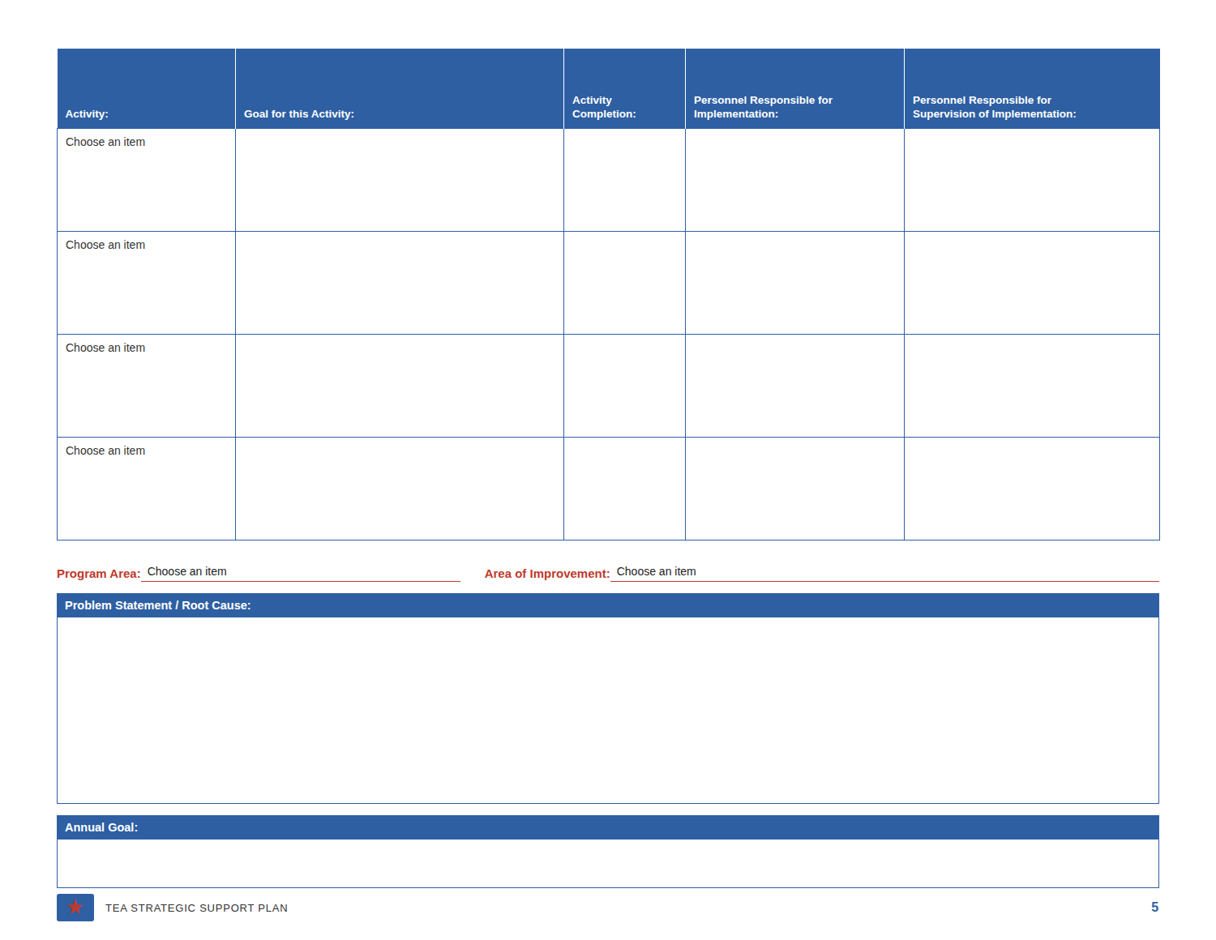| Activity: | Goal for this Activity: | Activity Completion: | Personnel Responsible for Implementation: | Personnel Responsible for Supervision of Implementation: |
| --- | --- | --- | --- | --- |
| Choose an item | | | | |
| Choose an item | | | | |
| Choose an item | | | | |
| Choose an item | | | | |
Program Area: Choose an item
Area of Improvement: Choose an item
Problem Statement / Root Cause:
Annual Goal:
★
TEA STRATEGIC SUPPORT PLAN
5